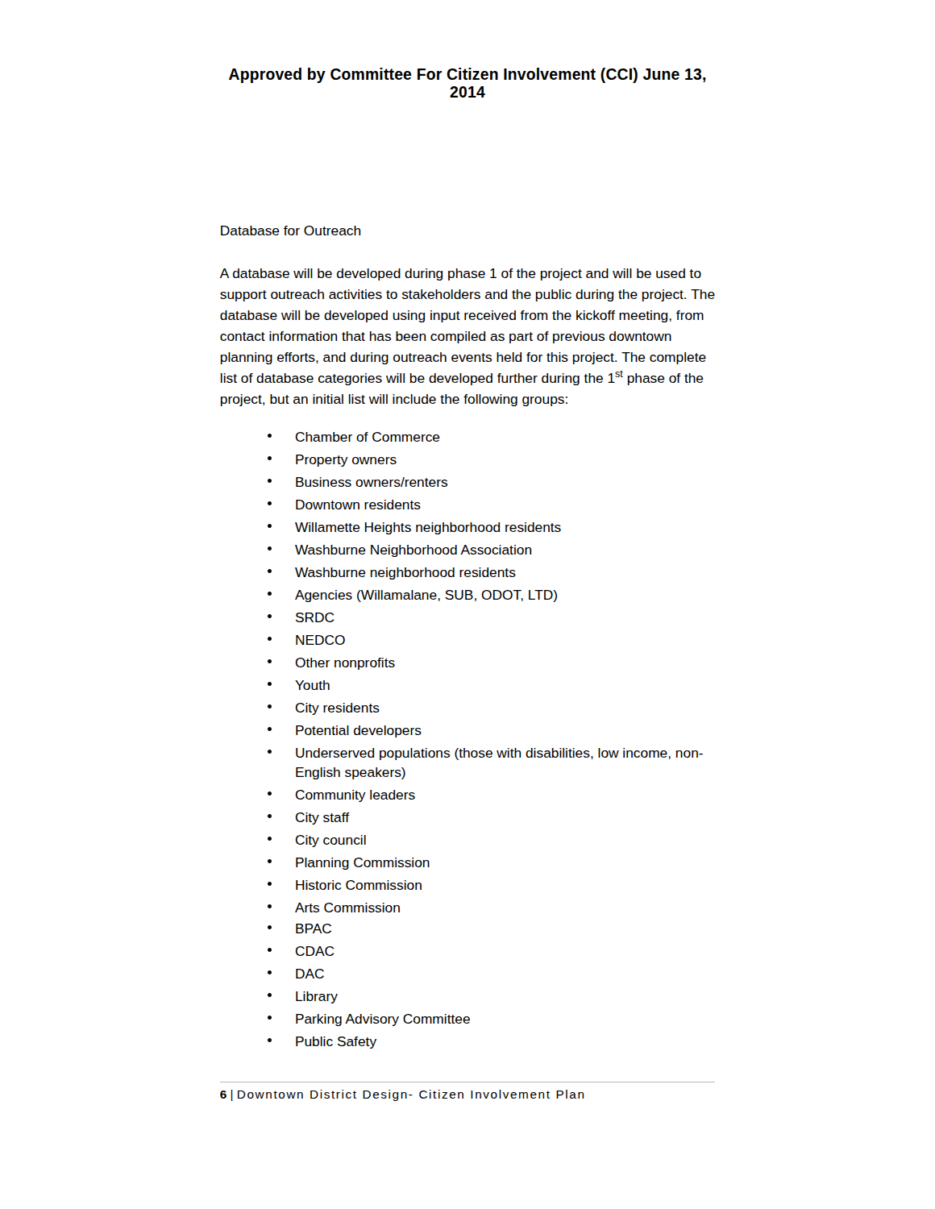Approved by Committee For Citizen Involvement (CCI) June 13, 2014
Database for Outreach
A database will be developed during phase 1 of the project and will be used to support outreach activities to stakeholders and the public during the project. The database will be developed using input received from the kickoff meeting, from contact information that has been compiled as part of previous downtown planning efforts, and during outreach events held for this project. The complete list of database categories will be developed further during the 1st phase of the project, but an initial list will include the following groups:
Chamber of Commerce
Property owners
Business owners/renters
Downtown residents
Willamette Heights neighborhood residents
Washburne Neighborhood Association
Washburne neighborhood residents
Agencies (Willamalane, SUB, ODOT, LTD)
SRDC
NEDCO
Other nonprofits
Youth
City residents
Potential developers
Underserved populations (those with disabilities, low income, non-English speakers)
Community leaders
City staff
City council
Planning Commission
Historic Commission
Arts Commission
BPAC
CDAC
DAC
Library
Parking Advisory Committee
Public Safety
6 | Downtown District Design- Citizen Involvement Plan